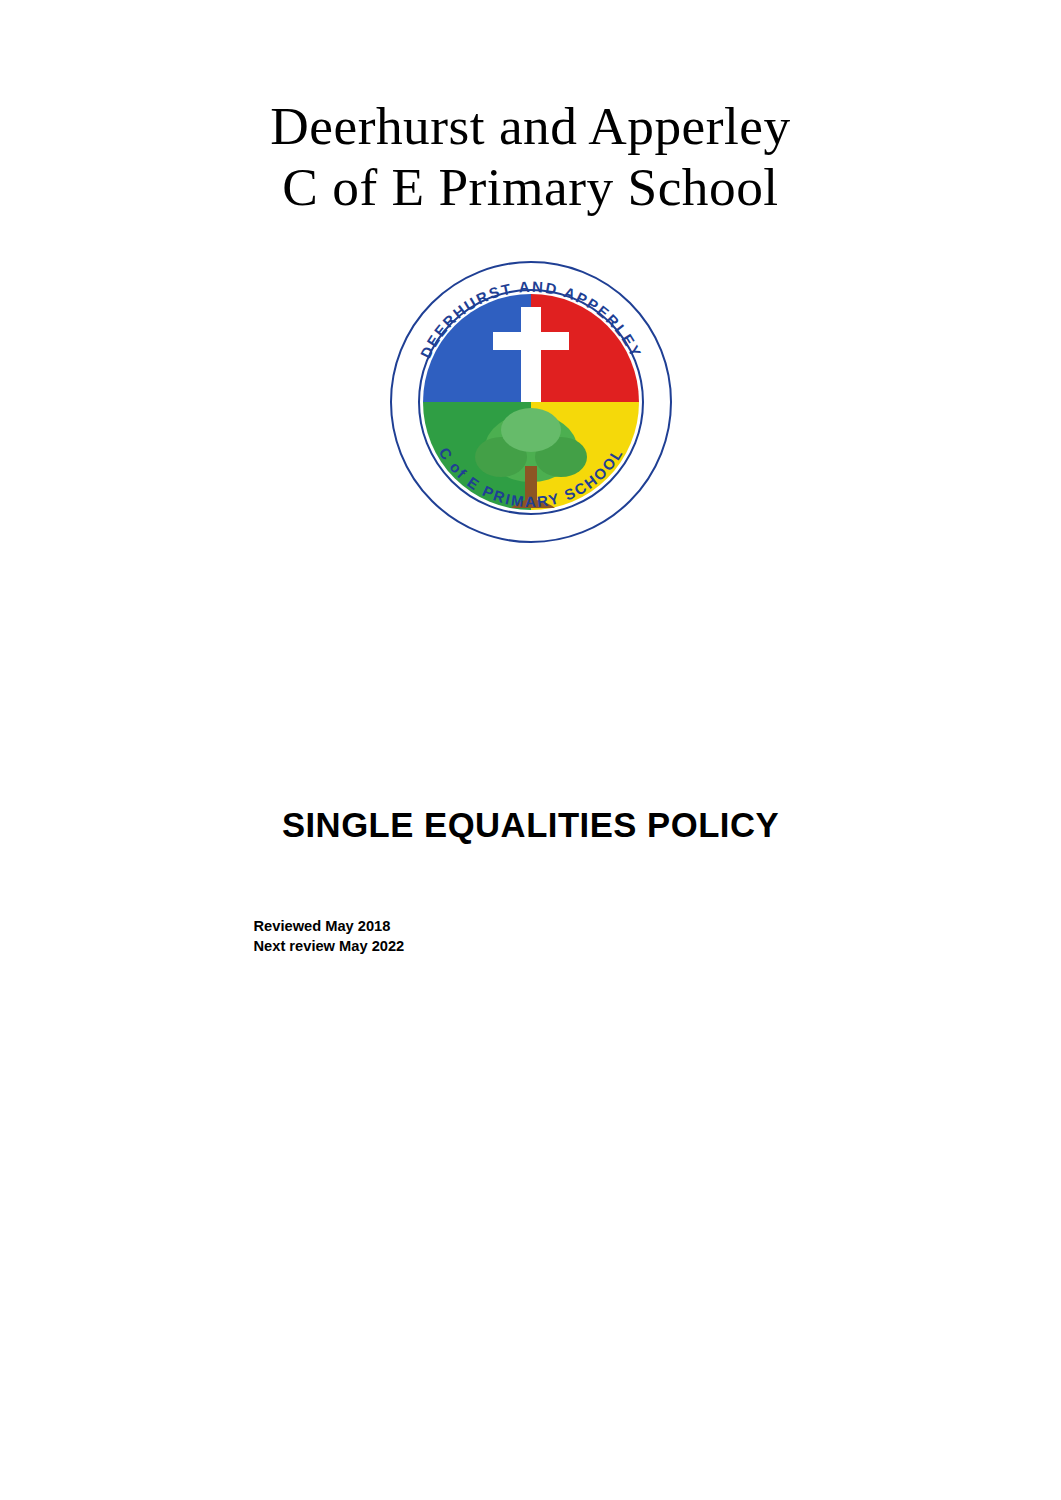Deerhurst and Apperley
C of E Primary School
DEERHURST AND APPERLEY C of E PRIMARY SCHOOL
SINGLE EQUALITIES POLICY
Reviewed May 2018
Next review May 2022